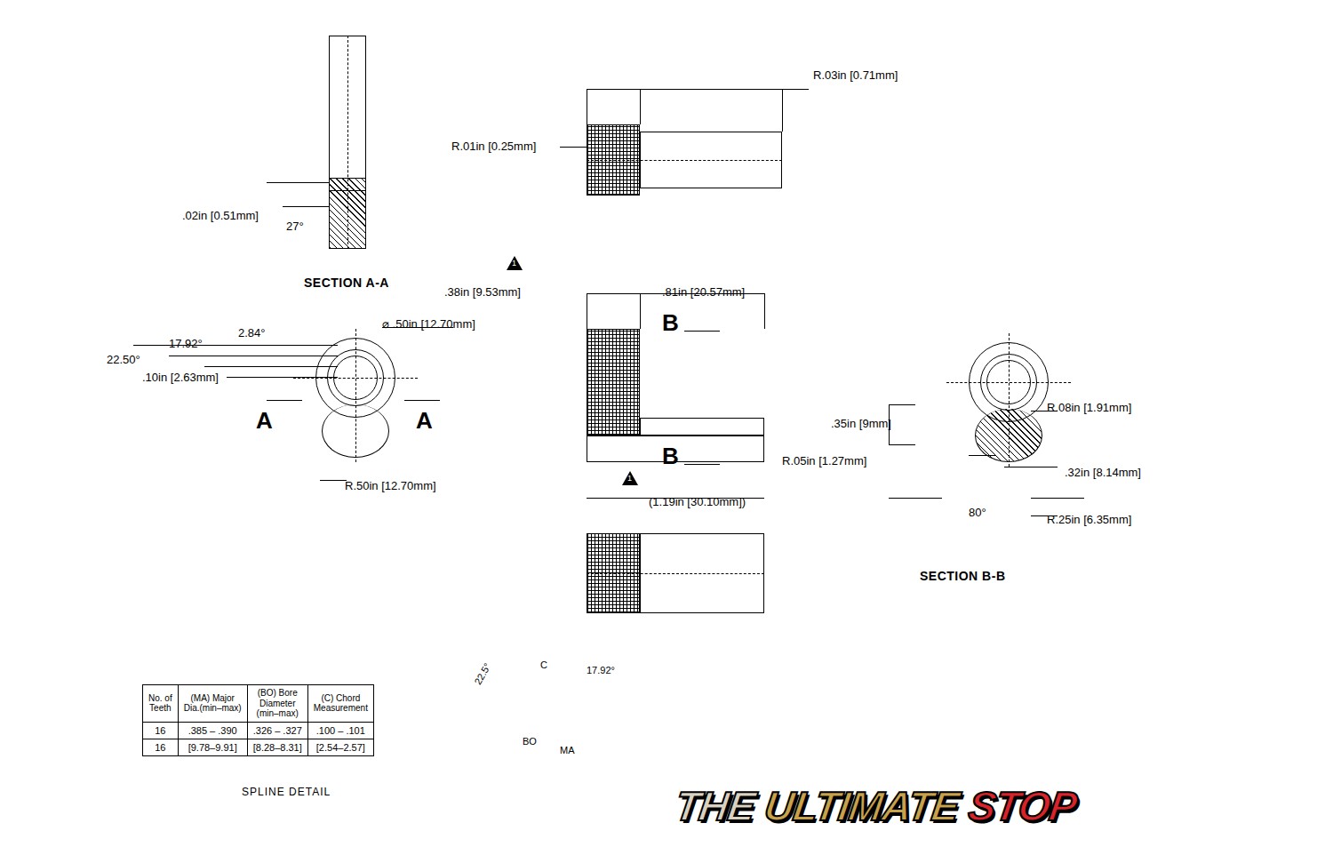============================================================ SECTION A-A (upper-left view) ============================================================
.02in [0.51mm] 27° SECTION A-A ============================================================ Top-right elevation view with R.03 / R.01 callouts ============================================================
R.03in [0.71mm]
R.01in [0.25mm] ============================================================ Left circular end view (spline angles) ============================================================
22.50° 17.92° 2.84° .10in [2.63mm]
⌀ .50in [12.70mm]
R.50in [12.70mm] A A
============================================================ Middle elevation view with B-B section arrows ============================================================
.38in [9.53mm] .81in [20.57mm]
(1.19in [30.10mm])
B B
============================================================ SECTION B-B (right circular view) ============================================================
.35in [9mm]
R.08in [1.91mm]
R.05in [1.27mm]
.32in [8.14mm]
80°
R.25in [6.35mm] SECTION B-B ============================================================ SPLINE DETAIL (small sketch) ============================================================
22.5° C 17.92° BO MA ============================================================ SPLINE TABLE ============================================================
| No. of Teeth | (MA) Major Dia.(min–max) | (BO) Bore Diameter (min–max) | (C) Chord Measurement |
| --- | --- | --- | --- |
| 16 | .385 – .390 | .326 – .327 | .100 – .101 |
| 16 | [9.78–9.91] | [8.28–8.31] | [2.54–2.57] |
SPLINE DETAIL ============================================================ LOGO ============================================================
THE ULTIMATE STOP